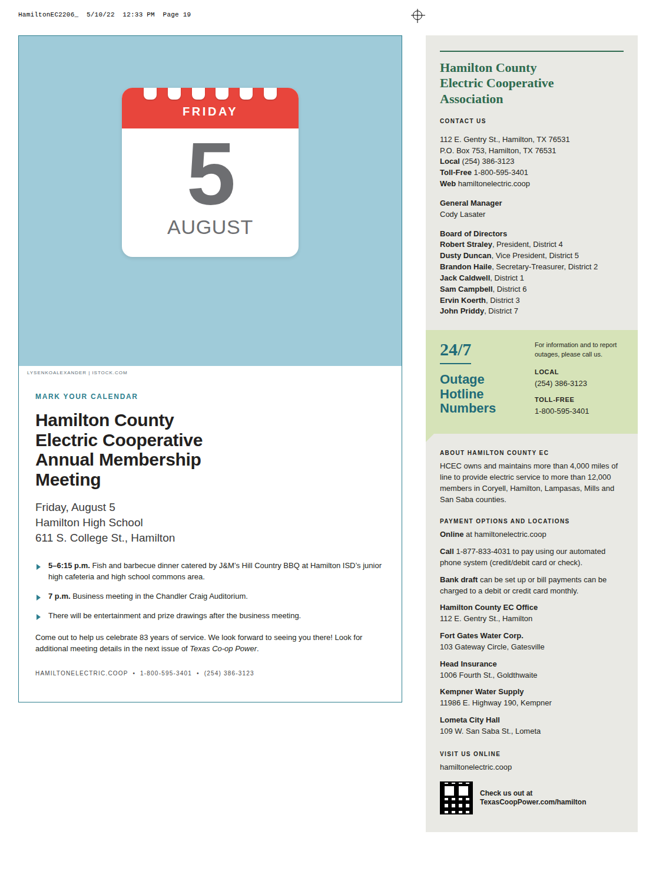HamiltonEC2206_ 5/10/22 12:33 PM Page 19
FRIDAY
5
AUGUST
LYSENKOALEXANDER | ISTOCK.COM
Mark Your Calendar
Hamilton County
Electric Cooperative
Annual Membership
Meeting
Friday, August 5
Hamilton High School
611 S. College St., Hamilton
5–6:15 p.m. Fish and barbecue dinner catered by J&M’s Hill Country BBQ at Hamilton ISD’s junior high cafeteria and high school commons area.
7 p.m. Business meeting in the Chandler Craig Auditorium.
There will be entertainment and prize drawings after the business meeting.
Come out to help us celebrate 83 years of service. We look forward to seeing you there! Look for additional meeting details in the next issue of Texas Co-op Power.
HAMILTONELECTRIC.COOP • 1-800-595-3401 • (254) 386-3123
Hamilton County
Electric Cooperative
Association
Contact Us
112 E. Gentry St., Hamilton, TX 76531
P.O. Box 753, Hamilton, TX 76531
Local (254) 386-3123
Toll-Free 1-800-595-3401
Web hamiltonelectric.coop
General Manager
Cody Lasater
Board of Directors
Robert Straley, President, District 4
Dusty Duncan, Vice President, District 5
Brandon Haile, Secretary-Treasurer, District 2
Jack Caldwell, District 1
Sam Campbell, District 6
Ervin Koerth, District 3
John Priddy, District 7
24/7
Outage
Hotline
Numbers
For information and to report outages, please call us.
Local
(254) 386-3123
Toll-Free
1-800-595-3401
About Hamilton County EC
HCEC owns and maintains more than 4,000 miles of line to provide electric service to more than 12,000 members in Coryell, Hamilton, Lampasas, Mills and San Saba counties.
Payment Options and Locations
Online at hamiltonelectric.coop
Call 1-877-833-4031 to pay using our automated phone system (credit/debit card or check).
Bank draft can be set up or bill payments can be charged to a debit or credit card monthly.
Hamilton County EC Office112 E. Gentry St., Hamilton
Fort Gates Water Corp. 103 Gateway Circle, Gatesville
Head Insurance1006 Fourth St., Goldthwaite
Kempner Water Supply11986 E. Highway 190, Kempner
Lometa City Hall109 W. San Saba St., Lometa
Visit Us Online
hamiltonelectric.coop
Check us out at
TexasCoopPower.com/hamilton